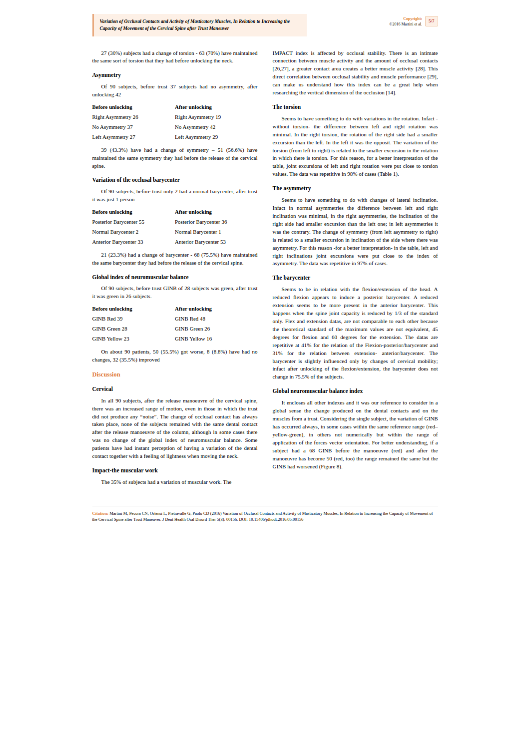Variation of Occlusal Contacts and Activity of Masticatory Muscles, In Relation to Increasing the Capacity of Movement of the Cervical Spine after Trust Maneuver
Copyright:
©2016 Martini et al.
5/7
27 (30%) subjects had a change of torsion - 63 (70%) have maintained the same sort of torsion that they had before unlocking the neck.
Asymmetry
Of 90 subjects, before trust 37 subjects had no asymmetry, after unlocking 42
Before unlocking After unlocking
Right Asymmetry 26 Right Asymmetry 19
No Asymmetry 37 No Asymmetry 42
Left Asymmetry 27 Left Asymmetry 29
39 (43.3%) have had a change of symmetry – 51 (56.6%) have maintained the same symmetry they had before the release of the cervical spine.
Variation of the occlusal barycenter
Of 90 subjects, before trust only 2 had a normal barycenter, after trust it was just 1 person
Before unlocking After unlocking
Posterior Barycenter 55 Posterior Barycenter 36
Normal Barycenter 2 Normal Barycenter 1
Anterior Barycenter 33 Anterior Barycenter 53
21 (23.3%) had a change of barycenter - 68 (75.5%) have maintained the same barycenter they had before the release of the cervical spine.
Global index of neuromuscular balance
Of 90 subjects, before trust GINB of 28 subjects was green, after trust it was green in 26 subjects.
Before unlocking After unlocking
GINB Red 39 GINB Red 48
GINB Green 28 GINB Green 26
GINB Yellow 23 GINB Yellow 16
On about 90 patients, 50 (55.5%) got worse, 8 (8.8%) have had no changes, 32 (35.5%) improved
Discussion
Cervical
In all 90 subjects, after the release manoeuvre of the cervical spine, there was an increased range of motion, even in those in which the trust did not produce any “noise”. The change of occlusal contact has always taken place, none of the subjects remained with the same dental contact after the release manoeuvre of the column, although in some cases there was no change of the global index of neuromuscular balance. Some patients have had instant perception of having a variation of the dental contact together with a feeling of lightness when moving the neck.
Impact-the muscular work
The 35% of subjects had a variation of muscular work. The
IMPACT index is affected by occlusal stability. There is an intimate connection between muscle activity and the amount of occlusal contacts [26,27], a greater contact area creates a better muscle activity [28]. This direct correlation between occlusal stability and muscle performance [29], can make us understand how this index can be a great help when researching the vertical dimension of the occlusion [14].
The torsion
Seems to have something to do with variations in the rotation. Infact -without torsion- the difference between left and right rotation was minimal. In the right torsion, the rotation of the right side had a smaller excursion than the left. In the left it was the opposit. The variation of the torsion (from left to right) is related to the smaller excursion in the rotation in which there is torsion. For this reason, for a better interpretation of the table, joint excursions of left and right rotation were put close to torsion values. The data was repetitive in 98% of cases (Table 1).
The asymmetry
Seems to have something to do with changes of lateral inclination. Infact in normal asymmetries the difference between left and right inclination was minimal, in the right asymmetries, the inclination of the right side had smaller excursion than the left one; in left asymmetries it was the contrary. The change of symmetry (from left asymmetry to right) is related to a smaller excursion in inclination of the side where there was asymmetry. For this reason -for a better interpretation- in the table, left and right inclinations joint excursions were put close to the index of asymmetry. The data was repetitive in 97% of cases.
The barycenter
Seems to be in relation with the flexion/extension of the head. A reduced flexion appears to induce a posterior barycenter. A reduced extension seems to be more present in the anterior barycenter. This happens when the spine joint capacity is reduced by 1/3 of the standard only. Flex and extension datas, are not comparable to each other because the theoretical standard of the maximum values are not equivalent, 45 degrees for flexion and 60 degrees for the extension. The datas are repetitive at 41% for the relation of the Flexion-posterior/barycenter and 31% for the relation between extension- anterior/barycenter. The barycenter is slightly influenced only by changes of cervical mobility; infact after unlocking of the flexion/extension, the barycenter does not change in 75.5% of the subjects.
Global neuromuscular balance index
It encloses all other indexes and it was our reference to consider in a global sense the change produced on the dental contacts and on the muscles from a trust. Considering the single subject, the variation of GINB has occurred always, in some cases within the same reference range (red–yellow-green), in others not numerically but within the range of application of the forces vector orientation. For better understanding, if a subject had a 68 GINB before the manoeuvre (red) and after the manoeuvre has become 50 (red, too) the range remained the same but the GINB had worsened (Figure 8).
Citation: Martini M, Pecora CN, Ortensi L, Pietravalle G, Paolo CD (2016) Variation of Occlusal Contacts and Activity of Masticatory Muscles, In Relation to Increasing the Capacity of Movement of the Cervical Spine after Trust Maneuver. J Dent Health Oral Disord Ther 5(3): 00156. DOI: 10.15406/jdhodt.2016.05.00156